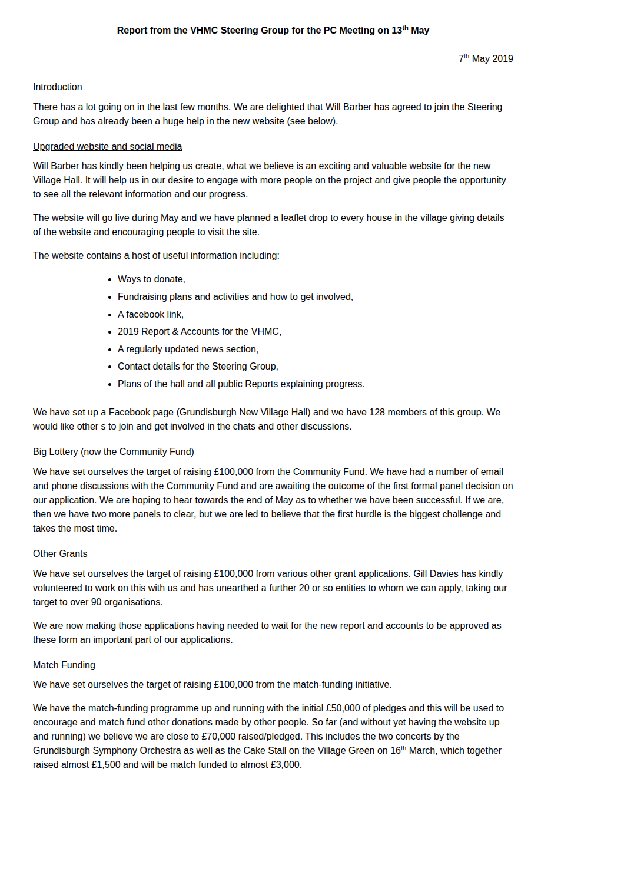Report from the VHMC Steering Group for the PC Meeting on 13th May
7th May 2019
Introduction
There has a lot going on in the last few months. We are delighted that Will Barber has agreed to join the Steering Group and has already been a huge help in the new website (see below).
Upgraded website and social media
Will Barber has kindly been helping us create, what we believe is an exciting and valuable website for the new Village Hall. It will help us in our desire to engage with more people on the project and give people the opportunity to see all the relevant information and our progress.
The website will go live during May and we have planned a leaflet drop to every house in the village giving details of the website and encouraging people to visit the site.
The website contains a host of useful information including:
Ways to donate,
Fundraising plans and activities and how to get involved,
A facebook link,
2019 Report & Accounts for the VHMC,
A regularly updated news section,
Contact details for the Steering Group,
Plans of the hall and all public Reports explaining progress.
We have set up a Facebook page (Grundisburgh New Village Hall) and we have 128 members of this group. We would like other s to join and get involved in the chats and other discussions.
Big Lottery (now the Community Fund)
We have set ourselves the target of raising £100,000 from the Community Fund. We have had a number of email and phone discussions with the Community Fund and are awaiting the outcome of the first formal panel decision on our application. We are hoping to hear towards the end of May as to whether we have been successful. If we are, then we have two more panels to clear, but we are led to believe that the first hurdle is the biggest challenge and takes the most time.
Other Grants
We have set ourselves the target of raising £100,000 from various other grant applications. Gill Davies has kindly volunteered to work on this with us and has unearthed a further 20 or so entities to whom we can apply, taking our target to over 90 organisations.
We are now making those applications having needed to wait for the new report and accounts to be approved as these form an important part of our applications.
Match Funding
We have set ourselves the target of raising £100,000 from the match-funding initiative.
We have the match-funding programme up and running with the initial £50,000 of pledges and this will be used to encourage and match fund other donations made by other people. So far (and without yet having the website up and running) we believe we are close to £70,000 raised/pledged. This includes the two concerts by the Grundisburgh Symphony Orchestra as well as the Cake Stall on the Village Green on 16th March, which together raised almost £1,500 and will be match funded to almost £3,000.